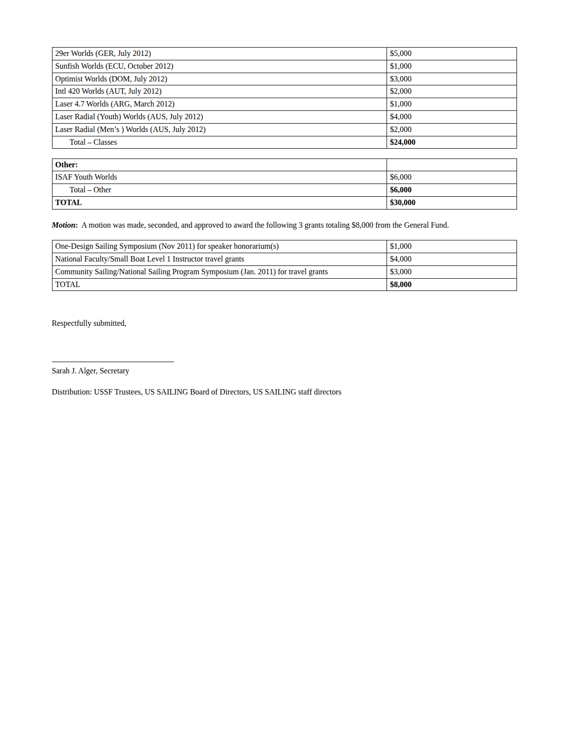| 29er Worlds (GER, July 2012) | $5,000 |
| Sunfish Worlds (ECU, October 2012) | $1,000 |
| Optimist Worlds (DOM, July 2012) | $3,000 |
| Intl 420 Worlds (AUT, July 2012) | $2,000 |
| Laser 4.7 Worlds (ARG, March 2012) | $1,000 |
| Laser Radial (Youth) Worlds (AUS, July 2012) | $4,000 |
| Laser Radial (Men’s ) Worlds (AUS, July 2012) | $2,000 |
| Total – Classes | $24,000 |
| Other: | |
| ISAF Youth Worlds | $6,000 |
| Total – Other | $6,000 |
| TOTAL | $30,000 |
Motion: A motion was made, seconded, and approved to award the following 3 grants totaling $8,000 from the General Fund.
| One-Design Sailing Symposium (Nov 2011) for speaker honorarium(s) | $1,000 |
| National Faculty/Small Boat Level 1 Instructor travel grants | $4,000 |
| Community Sailing/National Sailing Program Symposium (Jan. 2011) for travel grants | $3,000 |
| TOTAL | $8,000 |
Respectfully submitted,
Sarah J. Alger, Secretary
Distribution: USSF Trustees, US SAILING Board of Directors, US SAILING staff directors